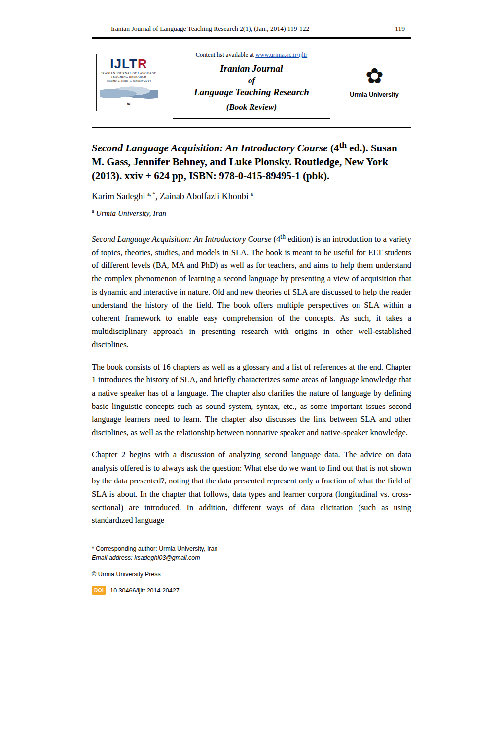Iranian Journal of Language Teaching Research 2(1), (Jan., 2014) 119-122 119
IJLTR
IRANIAN JOURNAL OF LANGUAGE TEACHING RESEARCH
Volume 2, Issue 1, January 2014
☯
Content list available at www.urmia.ac.ir/ijltr
Iranian Journal
of
Language Teaching Research
(Book Review)
✿
Urmia University
Second Language Acquisition: An Introductory Course (4th ed.). Susan M. Gass, Jennifer Behney, and Luke Plonsky. Routledge, New York (2013). xxiv + 624 pp, ISBN: 978-0-415-89495-1 (pbk).
Karim Sadeghi a, *, Zainab Abolfazli Khonbi a
a Urmia University, Iran
Second Language Acquisition: An Introductory Course (4th edition) is an introduction to a variety of topics, theories, studies, and models in SLA. The book is meant to be useful for ELT students of different levels (BA, MA and PhD) as well as for teachers, and aims to help them understand the complex phenomenon of learning a second language by presenting a view of acquisition that is dynamic and interactive in nature. Old and new theories of SLA are discussed to help the reader understand the history of the field. The book offers multiple perspectives on SLA within a coherent framework to enable easy comprehension of the concepts. As such, it takes a multidisciplinary approach in presenting research with origins in other well-established disciplines.
The book consists of 16 chapters as well as a glossary and a list of references at the end. Chapter 1 introduces the history of SLA, and briefly characterizes some areas of language knowledge that a native speaker has of a language. The chapter also clarifies the nature of language by defining basic linguistic concepts such as sound system, syntax, etc., as some important issues second language learners need to learn. The chapter also discusses the link between SLA and other disciplines, as well as the relationship between nonnative speaker and native-speaker knowledge.
Chapter 2 begins with a discussion of analyzing second language data. The advice on data analysis offered is to always ask the question: What else do we want to find out that is not shown by the data presented?, noting that the data presented represent only a fraction of what the field of SLA is about. In the chapter that follows, data types and learner corpora (longitudinal vs. cross-sectional) are introduced. In addition, different ways of data elicitation (such as using standardized language
* Corresponding author: Urmia University, Iran
Email address: ksadeghi03@gmail.com
© Urmia University Press
DOI 10.30466/ijltr.2014.20427